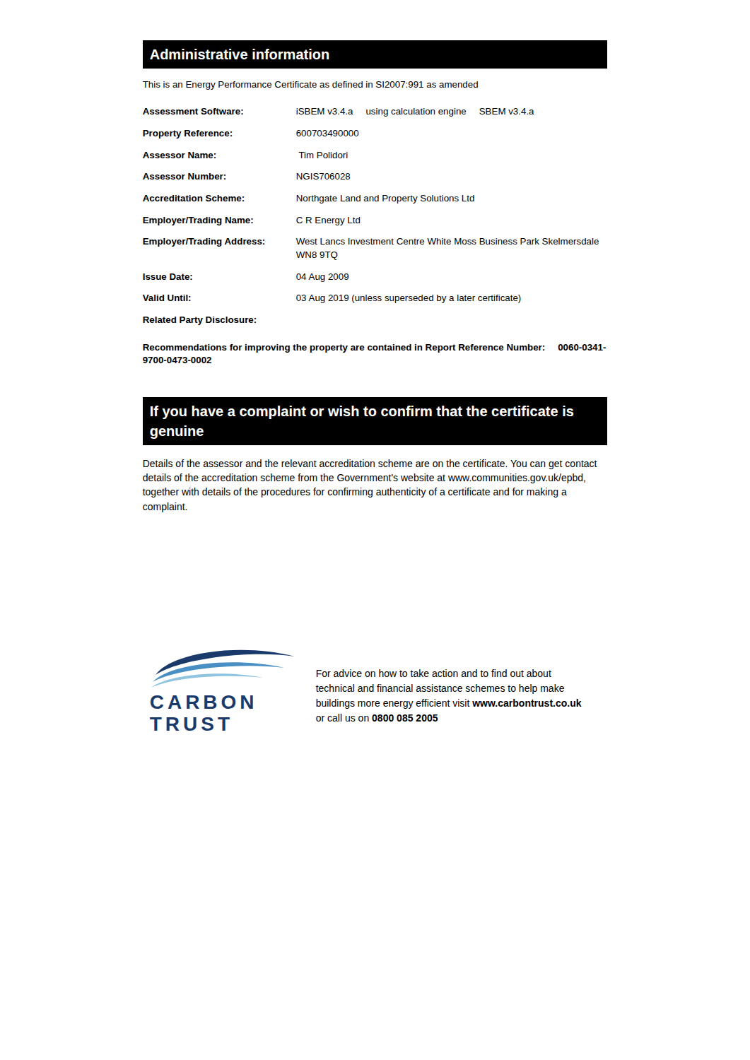Administrative information
This is an Energy Performance Certificate as defined in SI2007:991 as amended
| Assessment Software: | iSBEM v3.4.a using calculation engine SBEM v3.4.a |
| Property Reference: | 600703490000 |
| Assessor Name: | Tim Polidori |
| Assessor Number: | NGIS706028 |
| Accreditation Scheme: | Northgate Land and Property Solutions Ltd |
| Employer/Trading Name: | C R Energy Ltd |
| Employer/Trading Address: | West Lancs Investment Centre White Moss Business Park Skelmersdale WN8 9TQ |
| Issue Date: | 04 Aug 2009 |
| Valid Until: | 03 Aug 2019 (unless superseded by a later certificate) |
| Related Party Disclosure: | |
Recommendations for improving the property are contained in Report Reference Number:0060-0341-9700-0473-0002
If you have a complaint or wish to confirm that the certificate is genuine
Details of the assessor and the relevant accreditation scheme are on the certificate. You can get contact details of the accreditation scheme from the Government's website at www.communities.gov.uk/epbd, together with details of the procedures for confirming authenticity of a certificate and for making a complaint.
CARBON
TRUST
For advice on how to take action and to find out about
technical and financial assistance schemes to help make
buildings more energy efficient visit www.carbontrust.co.uk
or call us on 0800 085 2005